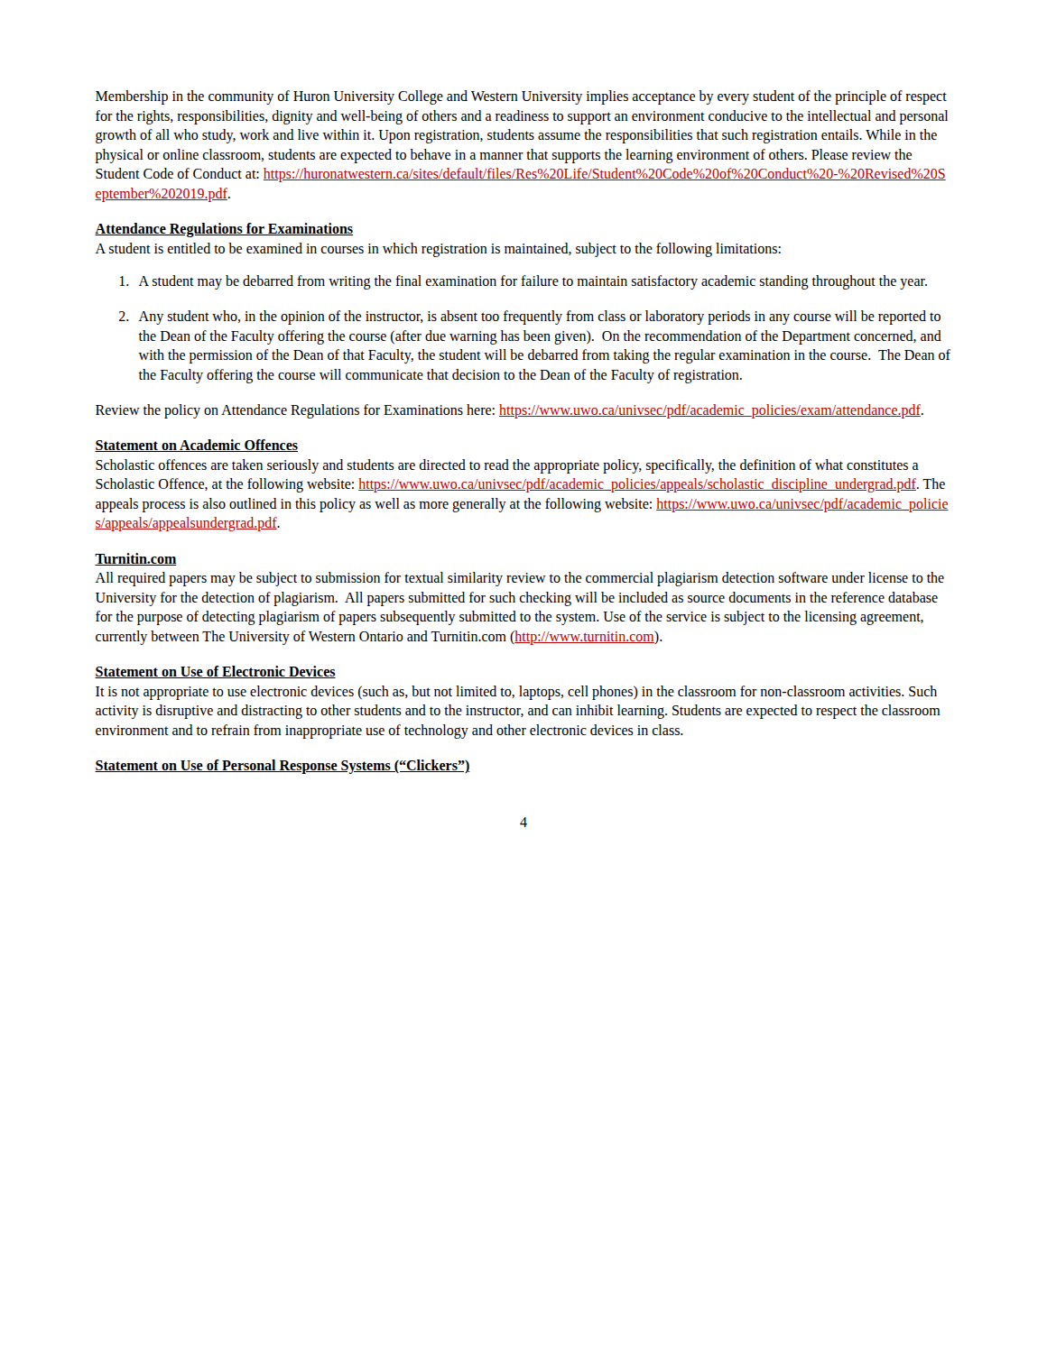Membership in the community of Huron University College and Western University implies acceptance by every student of the principle of respect for the rights, responsibilities, dignity and well-being of others and a readiness to support an environment conducive to the intellectual and personal growth of all who study, work and live within it. Upon registration, students assume the responsibilities that such registration entails. While in the physical or online classroom, students are expected to behave in a manner that supports the learning environment of others. Please review the Student Code of Conduct at: https://huronatwestern.ca/sites/default/files/Res%20Life/Student%20Code%20of%20Conduct%20-%20Revised%20September%202019.pdf.
Attendance Regulations for Examinations
A student is entitled to be examined in courses in which registration is maintained, subject to the following limitations:
A student may be debarred from writing the final examination for failure to maintain satisfactory academic standing throughout the year.
Any student who, in the opinion of the instructor, is absent too frequently from class or laboratory periods in any course will be reported to the Dean of the Faculty offering the course (after due warning has been given). On the recommendation of the Department concerned, and with the permission of the Dean of that Faculty, the student will be debarred from taking the regular examination in the course. The Dean of the Faculty offering the course will communicate that decision to the Dean of the Faculty of registration.
Review the policy on Attendance Regulations for Examinations here: https://www.uwo.ca/univsec/pdf/academic_policies/exam/attendance.pdf.
Statement on Academic Offences
Scholastic offences are taken seriously and students are directed to read the appropriate policy, specifically, the definition of what constitutes a Scholastic Offence, at the following website: https://www.uwo.ca/univsec/pdf/academic_policies/appeals/scholastic_discipline_undergrad.pdf. The appeals process is also outlined in this policy as well as more generally at the following website: https://www.uwo.ca/univsec/pdf/academic_policies/appeals/appealsundergrad.pdf.
Turnitin.com
All required papers may be subject to submission for textual similarity review to the commercial plagiarism detection software under license to the University for the detection of plagiarism. All papers submitted for such checking will be included as source documents in the reference database for the purpose of detecting plagiarism of papers subsequently submitted to the system. Use of the service is subject to the licensing agreement, currently between The University of Western Ontario and Turnitin.com (http://www.turnitin.com).
Statement on Use of Electronic Devices
It is not appropriate to use electronic devices (such as, but not limited to, laptops, cell phones) in the classroom for non-classroom activities. Such activity is disruptive and distracting to other students and to the instructor, and can inhibit learning. Students are expected to respect the classroom environment and to refrain from inappropriate use of technology and other electronic devices in class.
Statement on Use of Personal Response Systems (“Clickers”)
4